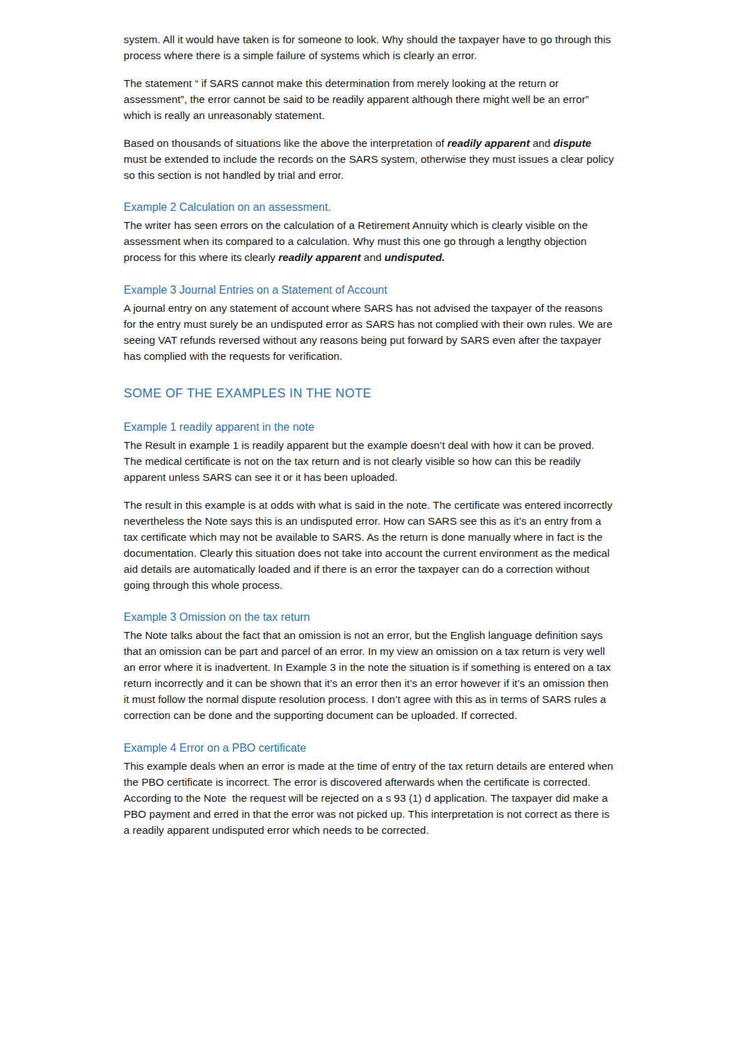system. All it would have taken is for someone to look. Why should the taxpayer have to go through this process where there is a simple failure of systems which is clearly an error.
The statement “ if SARS cannot make this determination from merely looking at the return or assessment”, the error cannot be said to be readily apparent although there might well be an error” which is really an unreasonably statement.
Based on thousands of situations like the above the interpretation of readily apparent and dispute must be extended to include the records on the SARS system, otherwise they must issues a clear policy so this section is not handled by trial and error.
Example 2 Calculation on an assessment.
The writer has seen errors on the calculation of a Retirement Annuity which is clearly visible on the assessment when its compared to a calculation. Why must this one go through a lengthy objection process for this where its clearly readily apparent and undisputed.
Example 3 Journal Entries on a Statement of Account
A journal entry on any statement of account where SARS has not advised the taxpayer of the reasons for the entry must surely be an undisputed error as SARS has not complied with their own rules. We are seeing VAT refunds reversed without any reasons being put forward by SARS even after the taxpayer has complied with the requests for verification.
SOME OF THE EXAMPLES IN THE NOTE
Example 1 readily apparent in the note
The Result in example 1 is readily apparent but the example doesn’t deal with how it can be proved. The medical certificate is not on the tax return and is not clearly visible so how can this be readily apparent unless SARS can see it or it has been uploaded.
The result in this example is at odds with what is said in the note. The certificate was entered incorrectly nevertheless the Note says this is an undisputed error. How can SARS see this as it’s an entry from a tax certificate which may not be available to SARS. As the return is done manually where in fact is the documentation. Clearly this situation does not take into account the current environment as the medical aid details are automatically loaded and if there is an error the taxpayer can do a correction without going through this whole process.
Example 3 Omission on the tax return
The Note talks about the fact that an omission is not an error, but the English language definition says that an omission can be part and parcel of an error. In my view an omission on a tax return is very well an error where it is inadvertent. In Example 3 in the note the situation is if something is entered on a tax return incorrectly and it can be shown that it’s an error then it’s an error however if it’s an omission then it must follow the normal dispute resolution process. I don’t agree with this as in terms of SARS rules a correction can be done and the supporting document can be uploaded. If corrected.
Example 4 Error on a PBO certificate
This example deals when an error is made at the time of entry of the tax return details are entered when the PBO certificate is incorrect. The error is discovered afterwards when the certificate is corrected. According to the Note the request will be rejected on a s 93 (1) d application. The taxpayer did make a PBO payment and erred in that the error was not picked up. This interpretation is not correct as there is a readily apparent undisputed error which needs to be corrected.